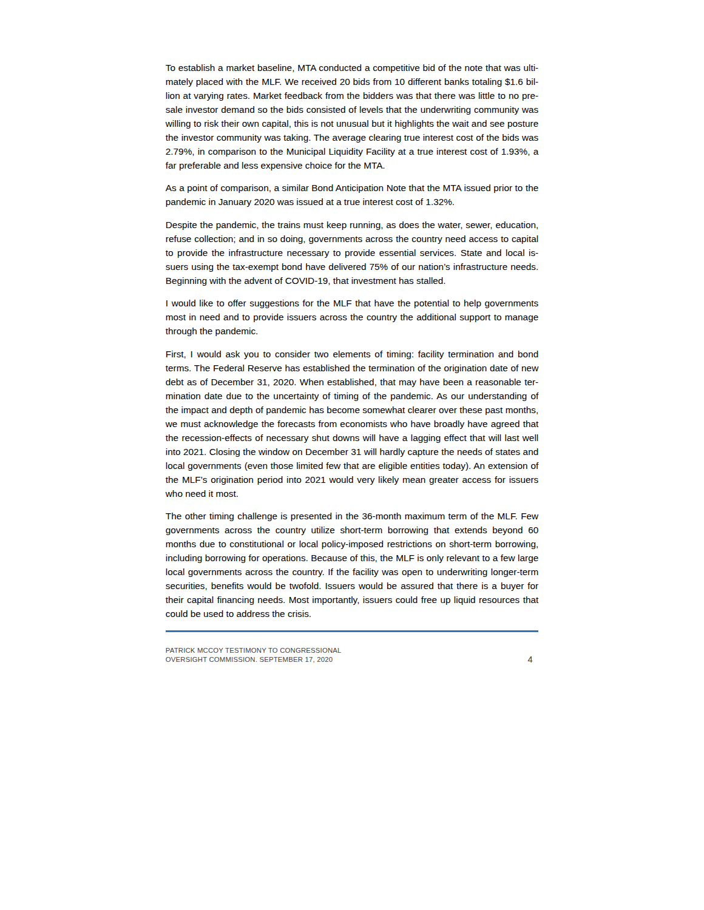To establish a market baseline, MTA conducted a competitive bid of the note that was ultimately placed with the MLF. We received 20 bids from 10 different banks totaling $1.6 billion at varying rates. Market feedback from the bidders was that there was little to no pre-sale investor demand so the bids consisted of levels that the underwriting community was willing to risk their own capital, this is not unusual but it highlights the wait and see posture the investor community was taking. The average clearing true interest cost of the bids was 2.79%, in comparison to the Municipal Liquidity Facility at a true interest cost of 1.93%, a far preferable and less expensive choice for the MTA.
As a point of comparison, a similar Bond Anticipation Note that the MTA issued prior to the pandemic in January 2020 was issued at a true interest cost of 1.32%.
Despite the pandemic, the trains must keep running, as does the water, sewer, education, refuse collection; and in so doing, governments across the country need access to capital to provide the infrastructure necessary to provide essential services. State and local issuers using the tax-exempt bond have delivered 75% of our nation’s infrastructure needs. Beginning with the advent of COVID-19, that investment has stalled.
I would like to offer suggestions for the MLF that have the potential to help governments most in need and to provide issuers across the country the additional support to manage through the pandemic.
First, I would ask you to consider two elements of timing: facility termination and bond terms. The Federal Reserve has established the termination of the origination date of new debt as of December 31, 2020. When established, that may have been a reasonable termination date due to the uncertainty of timing of the pandemic. As our understanding of the impact and depth of pandemic has become somewhat clearer over these past months, we must acknowledge the forecasts from economists who have broadly have agreed that the recession-effects of necessary shut downs will have a lagging effect that will last well into 2021. Closing the window on December 31 will hardly capture the needs of states and local governments (even those limited few that are eligible entities today). An extension of the MLF’s origination period into 2021 would very likely mean greater access for issuers who need it most.
The other timing challenge is presented in the 36-month maximum term of the MLF. Few governments across the country utilize short-term borrowing that extends beyond 60 months due to constitutional or local policy-imposed restrictions on short-term borrowing, including borrowing for operations. Because of this, the MLF is only relevant to a few large local governments across the country. If the facility was open to underwriting longer-term securities, benefits would be twofold. Issuers would be assured that there is a buyer for their capital financing needs. Most importantly, issuers could free up liquid resources that could be used to address the crisis.
Patrick McCoy Testimony to Congressional
Oversight Commission. September 17, 2020
4